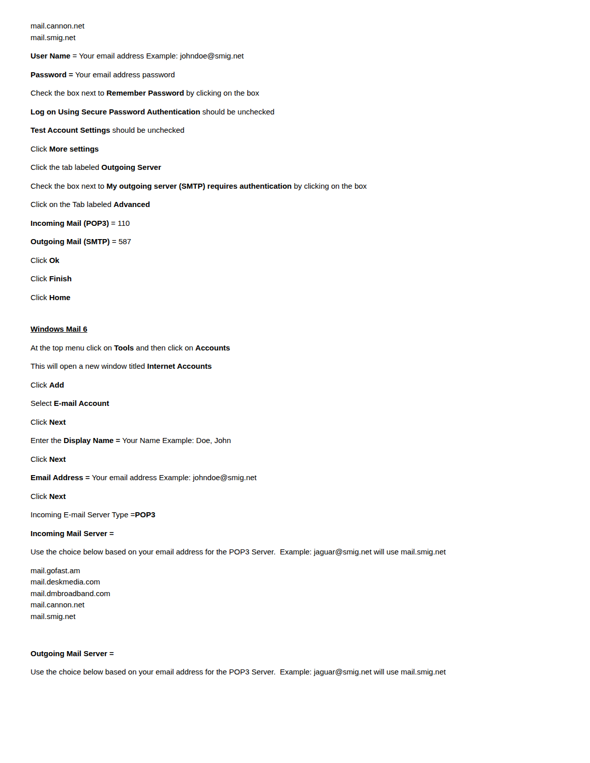mail.cannon.net
mail.smig.net
User Name = Your email address Example: johndoe@smig.net
Password = Your email address password
Check the box next to Remember Password by clicking on the box
Log on Using Secure Password Authentication should be unchecked
Test Account Settings should be unchecked
Click More settings
Click the tab labeled Outgoing Server
Check the box next to My outgoing server (SMTP) requires authentication by clicking on the box
Click on the Tab labeled Advanced
Incoming Mail (POP3) = 110
Outgoing Mail (SMTP) = 587
Click Ok
Click Finish
Click Home
Windows Mail 6
At the top menu click on Tools and then click on Accounts
This will open a new window titled Internet Accounts
Click Add
Select E-mail Account
Click Next
Enter the Display Name = Your Name Example: Doe, John
Click Next
Email Address = Your email address Example: johndoe@smig.net
Click Next
Incoming E-mail Server Type =POP3
Incoming Mail Server =
Use the choice below based on your email address for the POP3 Server. Example: jaguar@smig.net will use mail.smig.net
mail.gofast.am
mail.deskmedia.com
mail.dmbroadband.com
mail.cannon.net
mail.smig.net
Outgoing Mail Server =
Use the choice below based on your email address for the POP3 Server. Example: jaguar@smig.net will use mail.smig.net